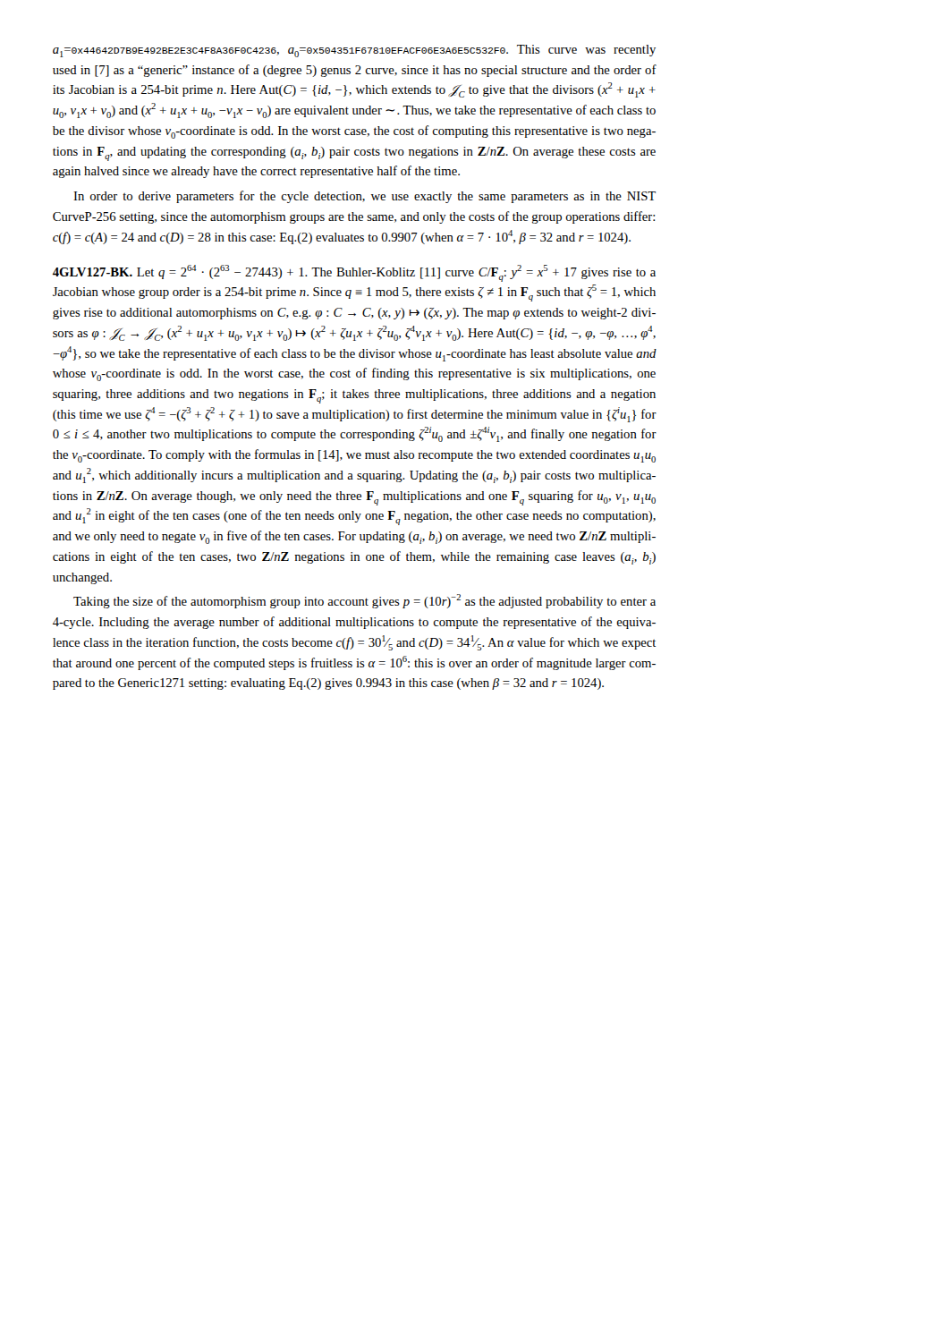a1=0x44642D7B9E492BE2E3C4F8A36F0C4236, a0=0x504351F67810EFACF06E3A6E5C532F0. This curve was recently used in [7] as a “generic” instance of a (degree 5) genus 2 curve, since it has no special structure and the order of its Jacobian is a 254-bit prime n. Here Aut(C) = {id, −}, which extends to 𝒥C to give that the divisors (x2 + u1x + u0, v1x + v0) and (x2 + u1x + u0, −v1x − v0) are equivalent under ∼. Thus, we take the representative of each class to be the divisor whose v0-coordinate is odd. In the worst case, the cost of computing this representative is two negations in Fq, and updating the corresponding (ai, bi) pair costs two negations in Z/nZ. On average these costs are again halved since we already have the correct representative half of the time.
In order to derive parameters for the cycle detection, we use exactly the same parameters as in the NIST CurveP-256 setting, since the automorphism groups are the same, and only the costs of the group operations differ: c(f) = c(A) = 24 and c(D) = 28 in this case: Eq.(2) evaluates to 0.9907 (when α = 7 · 104, β = 32 and r = 1024).
4GLV127-BK. Let q = 264 · (263 − 27443) + 1. The Buhler-Koblitz [11] curve C/Fq: y2 = x5 + 17 gives rise to a Jacobian whose group order is a 254-bit prime n. Since q ≡ 1 mod 5, there exists ζ ≠ 1 in Fq such that ζ5 = 1, which gives rise to additional automorphisms on C, e.g. φ : C → C, (x, y) ↦ (ζx, y). The map φ extends to weight-2 divisors as φ : 𝒥C → 𝒥C, (x2 + u1x + u0, v1x + v0) ↦ (x2 + ζu1x + ζ2u0, ζ4v1x + v0). Here Aut(C) = {id, −, φ, −φ, …, φ4, −φ4}, so we take the representative of each class to be the divisor whose u1-coordinate has least absolute value and whose v0-coordinate is odd. In the worst case, the cost of finding this representative is six multiplications, one squaring, three additions and two negations in Fq; it takes three multiplications, three additions and a negation (this time we use ζ4 = −(ζ3 + ζ2 + ζ + 1) to save a multiplication) to first determine the minimum value in {ζiu1} for 0 ≤ i ≤ 4, another two multiplications to compute the corresponding ζ2iu0 and ±ζ4iv1, and finally one negation for the v0-coordinate. To comply with the formulas in [14], we must also recompute the two extended coordinates u1u0 and u12, which additionally incurs a multiplication and a squaring. Updating the (ai, bi) pair costs two multiplications in Z/nZ. On average though, we only need the three Fq multiplications and one Fq squaring for u0, v1, u1u0 and u12 in eight of the ten cases (one of the ten needs only one Fq negation, the other case needs no computation), and we only need to negate v0 in five of the ten cases. For updating (ai, bi) on average, we need two Z/nZ multiplications in eight of the ten cases, two Z/nZ negations in one of them, while the remaining case leaves (ai, bi) unchanged.
Taking the size of the automorphism group into account gives p = (10r)−2 as the adjusted probability to enter a 4-cycle. Including the average number of additional multiplications to compute the representative of the equivalence class in the iteration function, the costs become c(f) = 301⁄5 and c(D) = 341⁄5. An α value for which we expect that around one percent of the computed steps is fruitless is α = 106: this is over an order of magnitude larger compared to the Generic1271 setting: evaluating Eq.(2) gives 0.9943 in this case (when β = 32 and r = 1024).